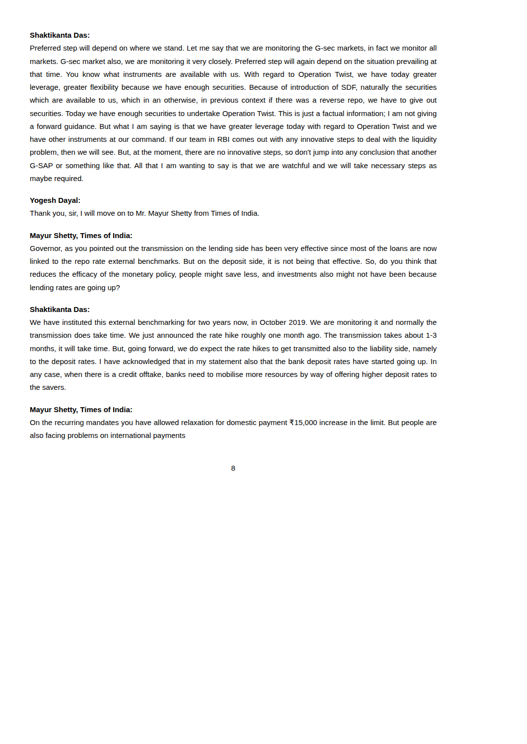Shaktikanta Das:
Preferred step will depend on where we stand. Let me say that we are monitoring the G-sec markets, in fact we monitor all markets. G-sec market also, we are monitoring it very closely. Preferred step will again depend on the situation prevailing at that time. You know what instruments are available with us. With regard to Operation Twist, we have today greater leverage, greater flexibility because we have enough securities. Because of introduction of SDF, naturally the securities which are available to us, which in an otherwise, in previous context if there was a reverse repo, we have to give out securities. Today we have enough securities to undertake Operation Twist. This is just a factual information; I am not giving a forward guidance. But what I am saying is that we have greater leverage today with regard to Operation Twist and we have other instruments at our command. If our team in RBI comes out with any innovative steps to deal with the liquidity problem, then we will see. But, at the moment, there are no innovative steps, so don't jump into any conclusion that another G-SAP or something like that. All that I am wanting to say is that we are watchful and we will take necessary steps as maybe required.
Yogesh Dayal:
Thank you, sir, I will move on to Mr. Mayur Shetty from Times of India.
Mayur Shetty, Times of India:
Governor, as you pointed out the transmission on the lending side has been very effective since most of the loans are now linked to the repo rate external benchmarks. But on the deposit side, it is not being that effective. So, do you think that reduces the efficacy of the monetary policy, people might save less, and investments also might not have been because lending rates are going up?
Shaktikanta Das:
We have instituted this external benchmarking for two years now, in October 2019. We are monitoring it and normally the transmission does take time. We just announced the rate hike roughly one month ago. The transmission takes about 1-3 months, it will take time. But, going forward, we do expect the rate hikes to get transmitted also to the liability side, namely to the deposit rates. I have acknowledged that in my statement also that the bank deposit rates have started going up. In any case, when there is a credit offtake, banks need to mobilise more resources by way of offering higher deposit rates to the savers.
Mayur Shetty, Times of India:
On the recurring mandates you have allowed relaxation for domestic payment ₹15,000 increase in the limit. But people are also facing problems on international payments
8